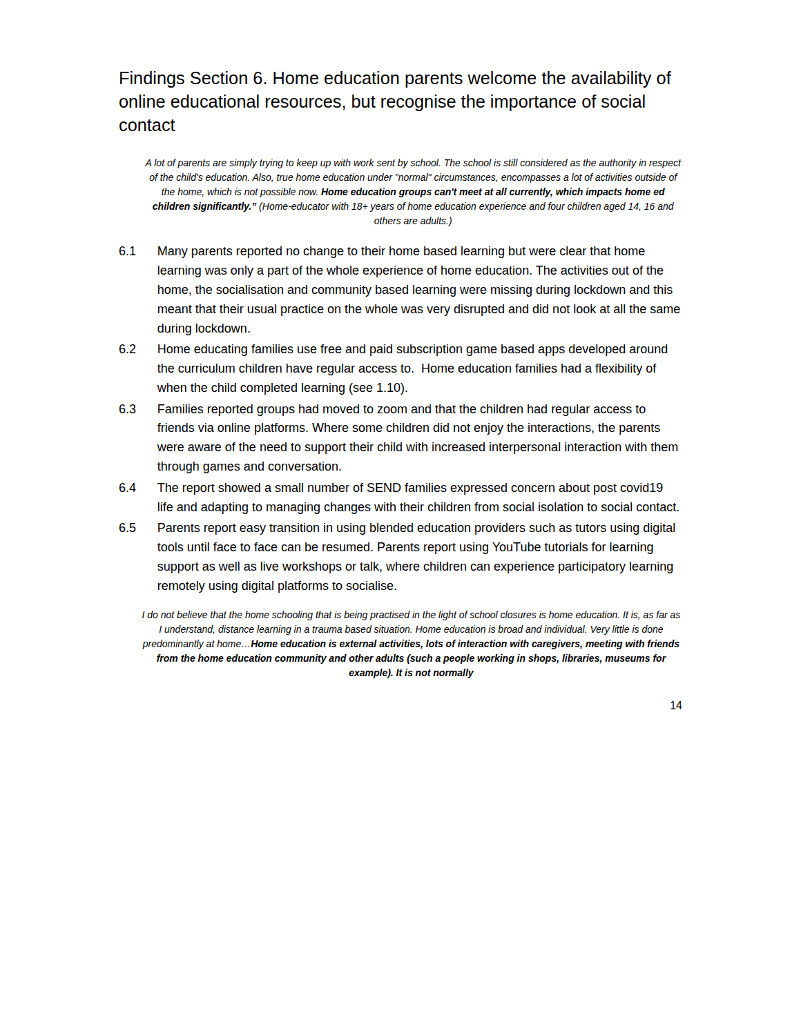Findings Section 6. Home education parents welcome the availability of online educational resources, but recognise the importance of social contact
A lot of parents are simply trying to keep up with work sent by school. The school is still considered as the authority in respect of the child's education. Also, true home education under "normal" circumstances, encompasses a lot of activities outside of the home, which is not possible now. Home education groups can't meet at all currently, which impacts home ed children significantly.” (Home-educator with 18+ years of home education experience and four children aged 14, 16 and others are adults.)
6.1 Many parents reported no change to their home based learning but were clear that home learning was only a part of the whole experience of home education. The activities out of the home, the socialisation and community based learning were missing during lockdown and this meant that their usual practice on the whole was very disrupted and did not look at all the same during lockdown.
6.2 Home educating families use free and paid subscription game based apps developed around the curriculum children have regular access to. Home education families had a flexibility of when the child completed learning (see 1.10).
6.3 Families reported groups had moved to zoom and that the children had regular access to friends via online platforms. Where some children did not enjoy the interactions, the parents were aware of the need to support their child with increased interpersonal interaction with them through games and conversation.
6.4 The report showed a small number of SEND families expressed concern about post covid19 life and adapting to managing changes with their children from social isolation to social contact.
6.5 Parents report easy transition in using blended education providers such as tutors using digital tools until face to face can be resumed. Parents report using YouTube tutorials for learning support as well as live workshops or talk, where children can experience participatory learning remotely using digital platforms to socialise.
I do not believe that the home schooling that is being practised in the light of school closures is home education. It is, as far as I understand, distance learning in a trauma based situation. Home education is broad and individual. Very little is done predominantly at home…Home education is external activities, lots of interaction with caregivers, meeting with friends from the home education community and other adults (such a people working in shops, libraries, museums for example). It is not normally
14